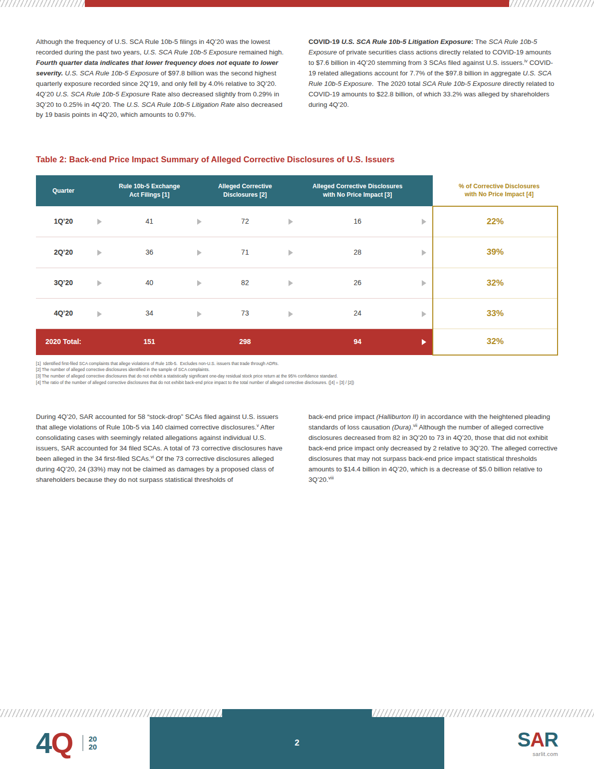Although the frequency of U.S. SCA Rule 10b-5 filings in 4Q’20 was the lowest recorded during the past two years, U.S. SCA Rule 10b-5 Exposure remained high. Fourth quarter data indicates that lower frequency does not equate to lower severity. U.S. SCA Rule 10b-5 Exposure of $97.8 billion was the second highest quarterly exposure recorded since 2Q’19, and only fell by 4.0% relative to 3Q’20. 4Q’20 U.S. SCA Rule 10b-5 Exposure Rate also decreased slightly from 0.29% in 3Q’20 to 0.25% in 4Q’20. The U.S. SCA Rule 10b-5 Litigation Rate also decreased by 19 basis points in 4Q’20, which amounts to 0.97%.
COVID-19 U.S. SCA Rule 10b-5 Litigation Exposure: The SCA Rule 10b-5 Exposure of private securities class actions directly related to COVID-19 amounts to $7.6 billion in 4Q’20 stemming from 3 SCAs filed against U.S. issuers.iv COVID-19 related allegations account for 7.7% of the $97.8 billion in aggregate U.S. SCA Rule 10b-5 Exposure. The 2020 total SCA Rule 10b-5 Exposure directly related to COVID-19 amounts to $22.8 billion, of which 33.2% was alleged by shareholders during 4Q’20.
Table 2: Back-end Price Impact Summary of Alleged Corrective Disclosures of U.S. Issuers
| Quarter | | Rule 10b-5 Exchange Act Filings [1] | | Alleged Corrective Disclosures [2] | | Alleged Corrective Disclosures with No Price Impact [3] | | % of Corrective Disclosures with No Price Impact [4] |
| --- | --- | --- | --- | --- | --- | --- | --- | --- |
| 1Q’20 | | 41 | | 72 | | 16 | | 22% |
| 2Q’20 | | 36 | | 71 | | 28 | | 39% |
| 3Q’20 | | 40 | | 82 | | 26 | | 32% |
| 4Q’20 | | 34 | | 73 | | 24 | | 33% |
| 2020 Total: | | 151 | | 298 | | 94 | | 32% |
[1] Identified first-filed SCA complaints that allege violations of Rule 10b-5. Excludes non-U.S. issuers that trade through ADRs.
[2] The number of alleged corrective disclosures identified in the sample of SCA complaints.
[3] The number of alleged corrective disclosures that do not exhibit a statistically significant one-day residual stock price return at the 95% confidence standard.
[4] The ratio of the number of alleged corrective disclosures that do not exhibit back-end price impact to the total number of alleged corrective disclosures. ([4] = [3] / [2])
During 4Q’20, SAR accounted for 58 “stock-drop” SCAs filed against U.S. issuers that allege violations of Rule 10b-5 via 140 claimed corrective disclosures.v After consolidating cases with seemingly related allegations against individual U.S. issuers, SAR accounted for 34 filed SCAs. A total of 73 corrective disclosures have been alleged in the 34 first-filed SCAs.vi Of the 73 corrective disclosures alleged during 4Q’20, 24 (33%) may not be claimed as damages by a proposed class of shareholders because they do not surpass statistical thresholds of
back-end price impact (Halliburton II) in accordance with the heightened pleading standards of loss causation (Dura).vii Although the number of alleged corrective disclosures decreased from 82 in 3Q’20 to 73 in 4Q’20, those that did not exhibit back-end price impact only decreased by 2 relative to 3Q’20. The alleged corrective disclosures that may not surpass back-end price impact statistical thresholds amounts to $14.4 billion in 4Q’20, which is a decrease of $5.0 billion relative to 3Q’20.viii
4 Q
20
20
2
SAR
sarlit.com